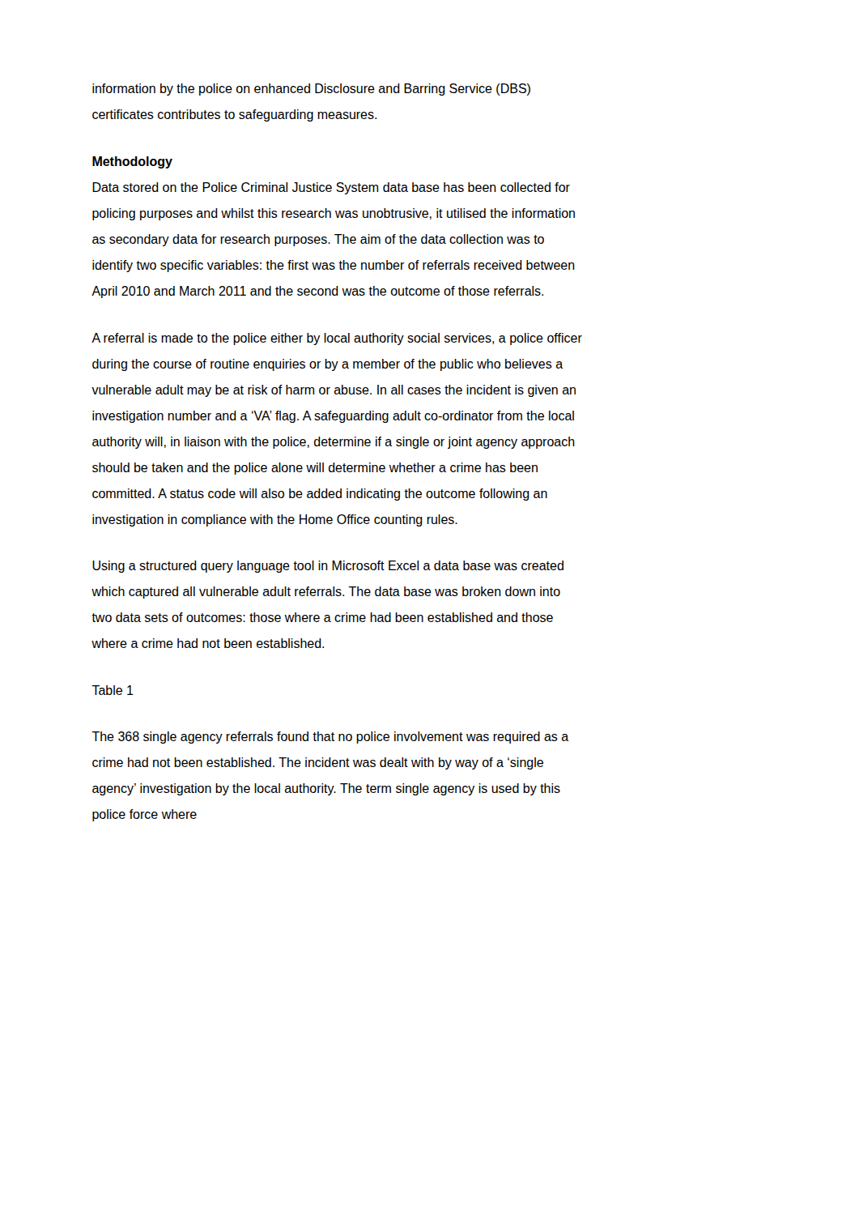information by the police on enhanced Disclosure and Barring Service (DBS) certificates contributes to safeguarding measures.
Methodology
Data stored on the Police Criminal Justice System data base has been collected for policing purposes and whilst this research was unobtrusive, it utilised the information as secondary data for research purposes. The aim of the data collection was to identify two specific variables: the first was the number of referrals received between April 2010 and March 2011 and the second was the outcome of those referrals.
A referral is made to the police either by local authority social services, a police officer during the course of routine enquiries or by a member of the public who believes a vulnerable adult may be at risk of harm or abuse. In all cases the incident is given an investigation number and a ‘VA’ flag. A safeguarding adult co-ordinator from the local authority will, in liaison with the police, determine if a single or joint agency approach should be taken and the police alone will determine whether a crime has been committed. A status code will also be added indicating the outcome following an investigation in compliance with the Home Office counting rules.
Using a structured query language tool in Microsoft Excel a data base was created which captured all vulnerable adult referrals. The data base was broken down into two data sets of outcomes: those where a crime had been established and those where a crime had not been established.
Table 1
The 368 single agency referrals found that no police involvement was required as a crime had not been established. The incident was dealt with by way of a ‘single agency’ investigation by the local authority. The term single agency is used by this police force where